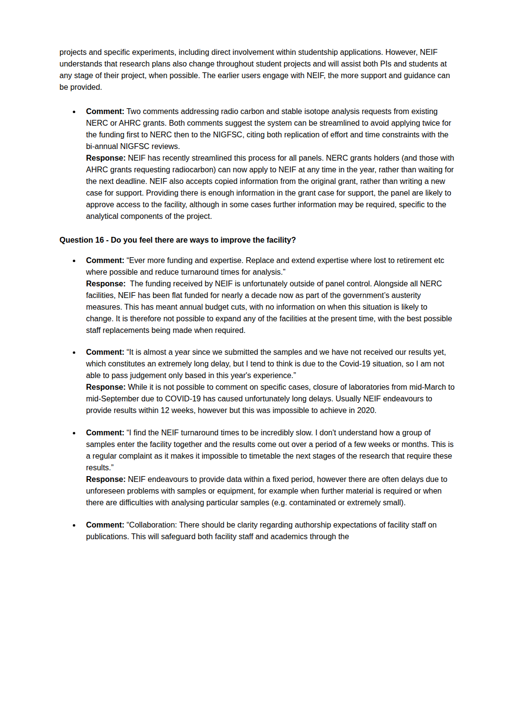projects and specific experiments, including direct involvement within studentship applications. However, NEIF understands that research plans also change throughout student projects and will assist both PIs and students at any stage of their project, when possible. The earlier users engage with NEIF, the more support and guidance can be provided.
Comment: Two comments addressing radio carbon and stable isotope analysis requests from existing NERC or AHRC grants. Both comments suggest the system can be streamlined to avoid applying twice for the funding first to NERC then to the NIGFSC, citing both replication of effort and time constraints with the bi-annual NIGFSC reviews.
Response: NEIF has recently streamlined this process for all panels. NERC grants holders (and those with AHRC grants requesting radiocarbon) can now apply to NEIF at any time in the year, rather than waiting for the next deadline. NEIF also accepts copied information from the original grant, rather than writing a new case for support. Providing there is enough information in the grant case for support, the panel are likely to approve access to the facility, although in some cases further information may be required, specific to the analytical components of the project.
Question 16 - Do you feel there are ways to improve the facility?
Comment: “Ever more funding and expertise. Replace and extend expertise where lost to retirement etc where possible and reduce turnaround times for analysis.”
Response: The funding received by NEIF is unfortunately outside of panel control. Alongside all NERC facilities, NEIF has been flat funded for nearly a decade now as part of the government’s austerity measures. This has meant annual budget cuts, with no information on when this situation is likely to change. It is therefore not possible to expand any of the facilities at the present time, with the best possible staff replacements being made when required.
Comment: “It is almost a year since we submitted the samples and we have not received our results yet, which constitutes an extremely long delay, but I tend to think is due to the Covid-19 situation, so I am not able to pass judgement only based in this year's experience.”
Response: While it is not possible to comment on specific cases, closure of laboratories from mid-March to mid-September due to COVID-19 has caused unfortunately long delays. Usually NEIF endeavours to provide results within 12 weeks, however but this was impossible to achieve in 2020.
Comment: “I find the NEIF turnaround times to be incredibly slow. I don't understand how a group of samples enter the facility together and the results come out over a period of a few weeks or months. This is a regular complaint as it makes it impossible to timetable the next stages of the research that require these results.”
Response: NEIF endeavours to provide data within a fixed period, however there are often delays due to unforeseen problems with samples or equipment, for example when further material is required or when there are difficulties with analysing particular samples (e.g. contaminated or extremely small).
Comment: “Collaboration: There should be clarity regarding authorship expectations of facility staff on publications. This will safeguard both facility staff and academics through the